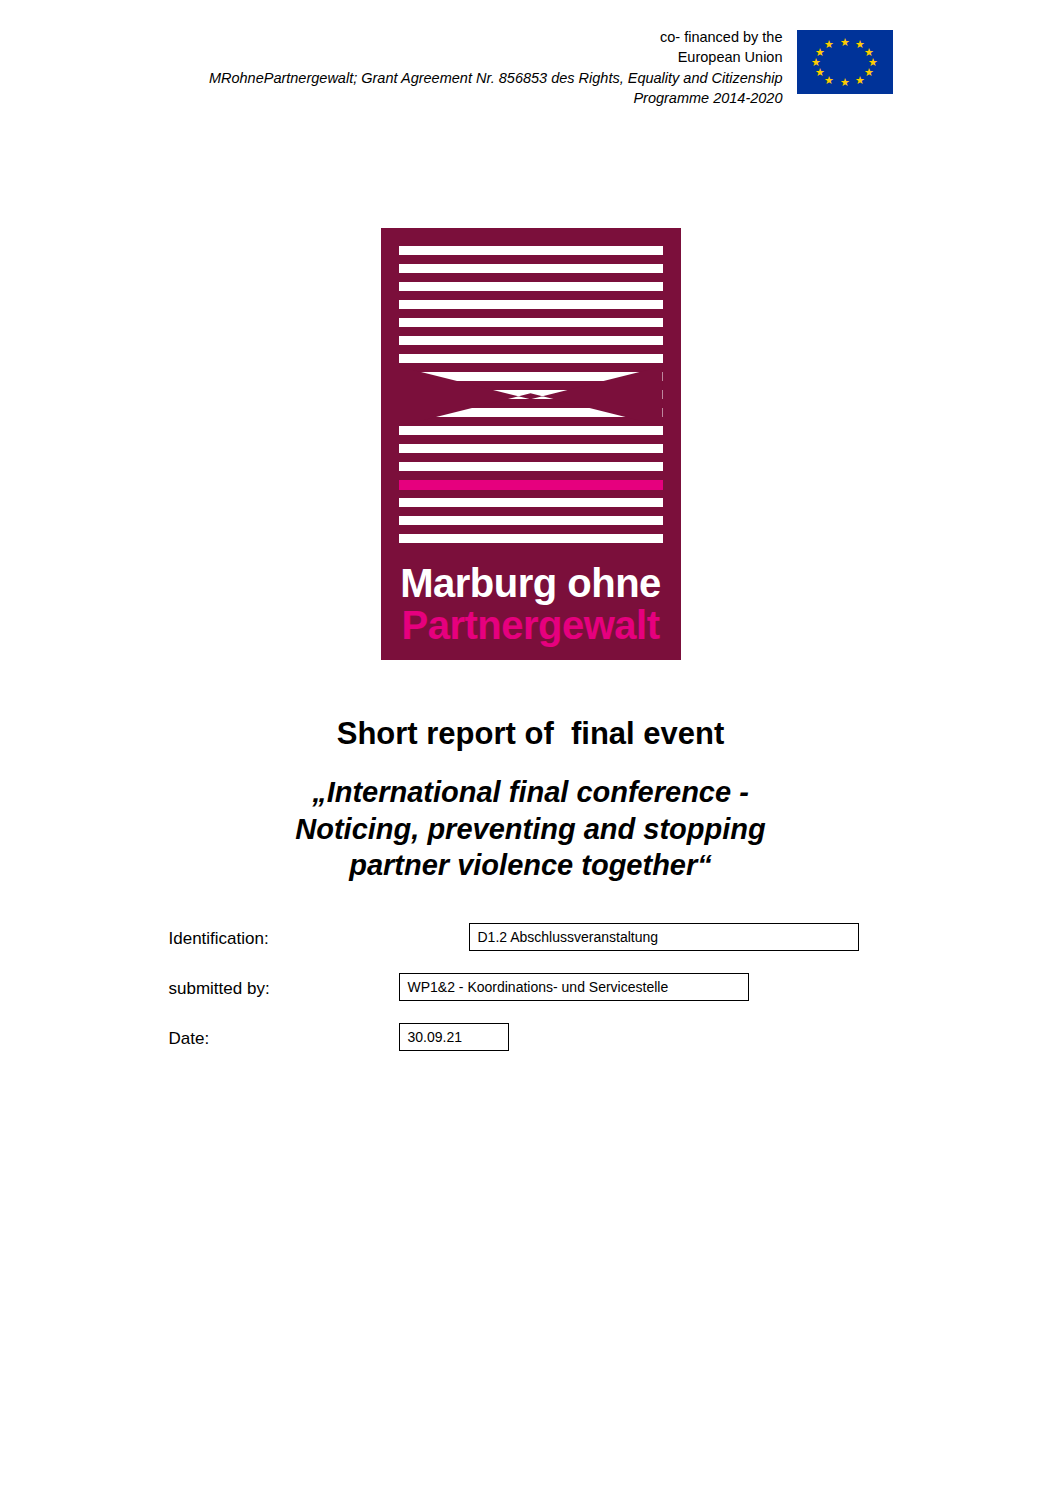co- financed by the
European Union
MRohnePartnergewalt; Grant Agreement Nr. 856853 des Rights, Equality and Citizenship Programme 2014-2020
★ ★ ★ ★ ★ ★ ★ ★ ★ ★ ★ ★
Marburg ohne
Partnergewalt
Short report of final event
„International final conference -
Noticing, preventing and stopping
partner violence together“
Identification:
D1.2 Abschlussveranstaltung
submitted by:
WP1&2 - Koordinations- und Servicestelle
Date:
30.09.21